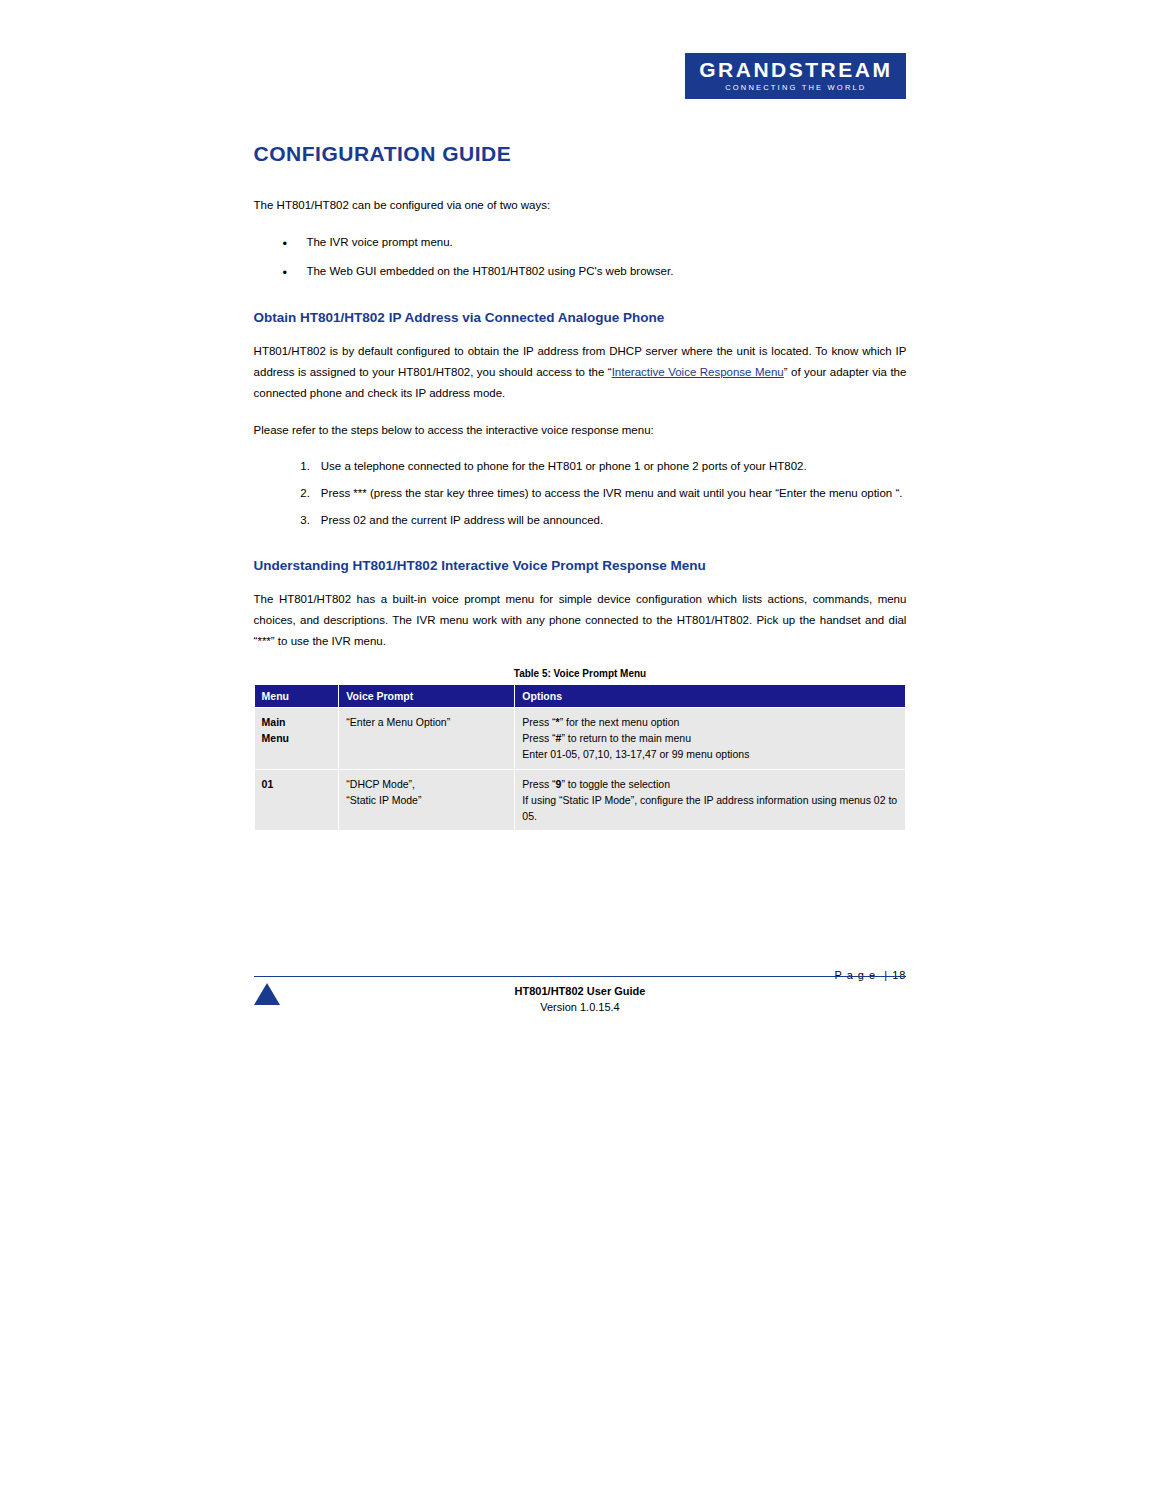GRANDSTREAM
CONNECTING THE WORLD
CONFIGURATION GUIDE
The HT801/HT802 can be configured via one of two ways:
The IVR voice prompt menu.
The Web GUI embedded on the HT801/HT802 using PC's web browser.
Obtain HT801/HT802 IP Address via Connected Analogue Phone
HT801/HT802 is by default configured to obtain the IP address from DHCP server where the unit is located. To know which IP address is assigned to your HT801/HT802, you should access to the “Interactive Voice Response Menu” of your adapter via the connected phone and check its IP address mode.
Please refer to the steps below to access the interactive voice response menu:
Use a telephone connected to phone for the HT801 or phone 1 or phone 2 ports of your HT802.
Press *** (press the star key three times) to access the IVR menu and wait until you hear “Enter the menu option “.
Press 02 and the current IP address will be announced.
Understanding HT801/HT802 Interactive Voice Prompt Response Menu
The HT801/HT802 has a built-in voice prompt menu for simple device configuration which lists actions, commands, menu choices, and descriptions. The IVR menu work with any phone connected to the HT801/HT802. Pick up the handset and dial “***” to use the IVR menu.
Table 5: Voice Prompt Menu
| Menu | Voice Prompt | Options |
| --- | --- | --- |
| Main Menu | “Enter a Menu Option” | Press “ * ” for the next menu option Press “ # ” to return to the main menu Enter 01-05, 07,10, 13-17,47 or 99 menu options |
| 01 | “DHCP Mode”, “Static IP Mode” | Press “ 9 ” to toggle the selection If using “Static IP Mode”, configure the IP address information using menus 02 to 05. |
P a g e | 18
HT801/HT802 User Guide
Version 1.0.15.4